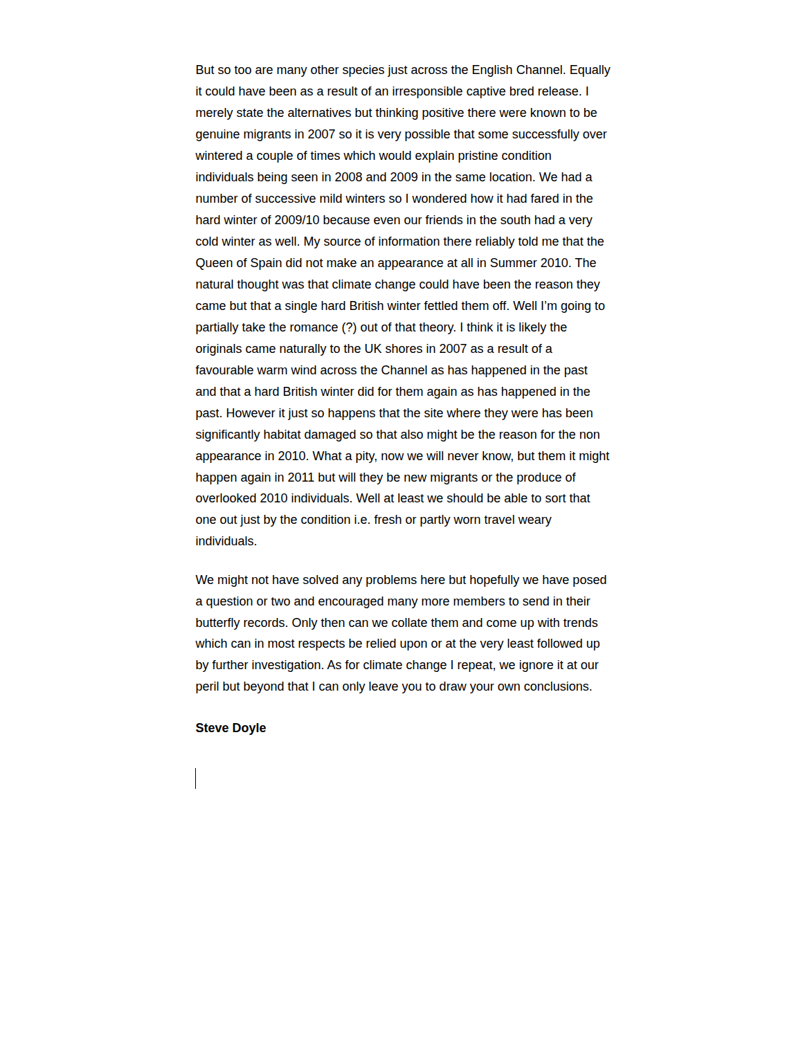But so too are many other species just across the English Channel. Equally it could have been as a result of an irresponsible captive bred release. I merely state the alternatives but thinking positive there were known to be genuine migrants in 2007 so it is very possible that some successfully over wintered a couple of times which would explain pristine condition individuals being seen in 2008 and 2009 in the same location. We had a number of successive mild winters so I wondered how it had fared in the hard winter of 2009/10 because even our friends in the south had a very cold winter as well. My source of information there reliably told me that the Queen of Spain did not make an appearance at all in Summer 2010. The natural thought was that climate change could have been the reason they came but that a single hard British winter fettled them off. Well I’m going to partially take the romance (?) out of that theory. I think it is likely the originals came naturally to the UK shores in 2007 as a result of a favourable warm wind across the Channel as has happened in the past and that a hard British winter did for them again as has happened in the past. However it just so happens that the site where they were has been significantly habitat damaged so that also might be the reason for the non appearance in 2010. What a pity, now we will never know, but them it might happen again in 2011 but will they be new migrants or the produce of overlooked 2010 individuals. Well at least we should be able to sort that one out just by the condition i.e. fresh or partly worn travel weary individuals.
We might not have solved any problems here but hopefully we have posed a question or two and encouraged many more members to send in their butterfly records. Only then can we collate them and come up with trends which can in most respects be relied upon or at the very least followed up by further investigation. As for climate change I repeat, we ignore it at our peril but beyond that I can only leave you to draw your own conclusions.
Steve Doyle